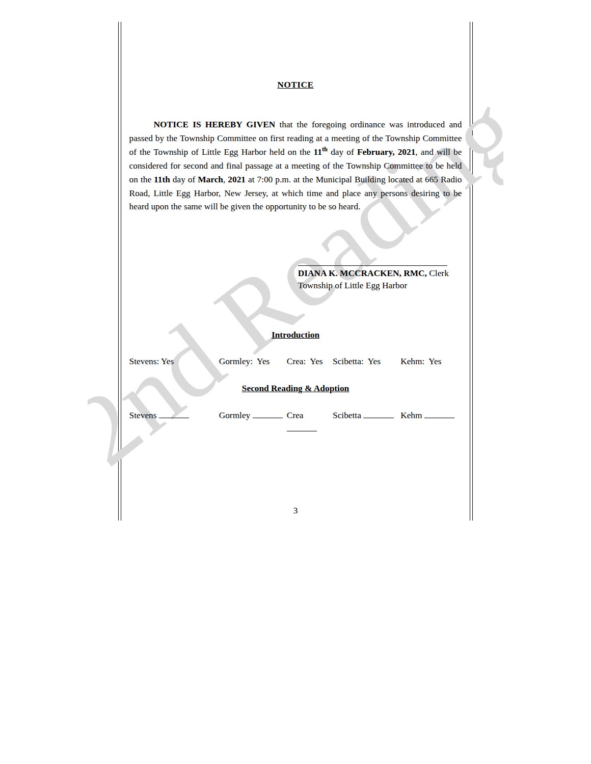2nd Reading
NOTICE
NOTICE IS HEREBY GIVEN that the foregoing ordinance was introduced and passed by the Township Committee on first reading at a meeting of the Township Committee of the Township of Little Egg Harbor held on the 11th day of February, 2021, and will be considered for second and final passage at a meeting of the Township Committee to be held on the 11th day of March, 2021 at 7:00 p.m. at the Municipal Building located at 665 Radio Road, Little Egg Harbor, New Jersey, at which time and place any persons desiring to be heard upon the same will be given the opportunity to be so heard.
DIANA K. MCCRACKEN, RMC, Clerk
Township of Little Egg Harbor
Introduction
Stevens: Yes
Gormley: Yes
Crea: Yes
Scibetta: Yes
Kehm: Yes
Second Reading & Adoption
Stevens
Gormley
Crea
Scibetta
Kehm
3